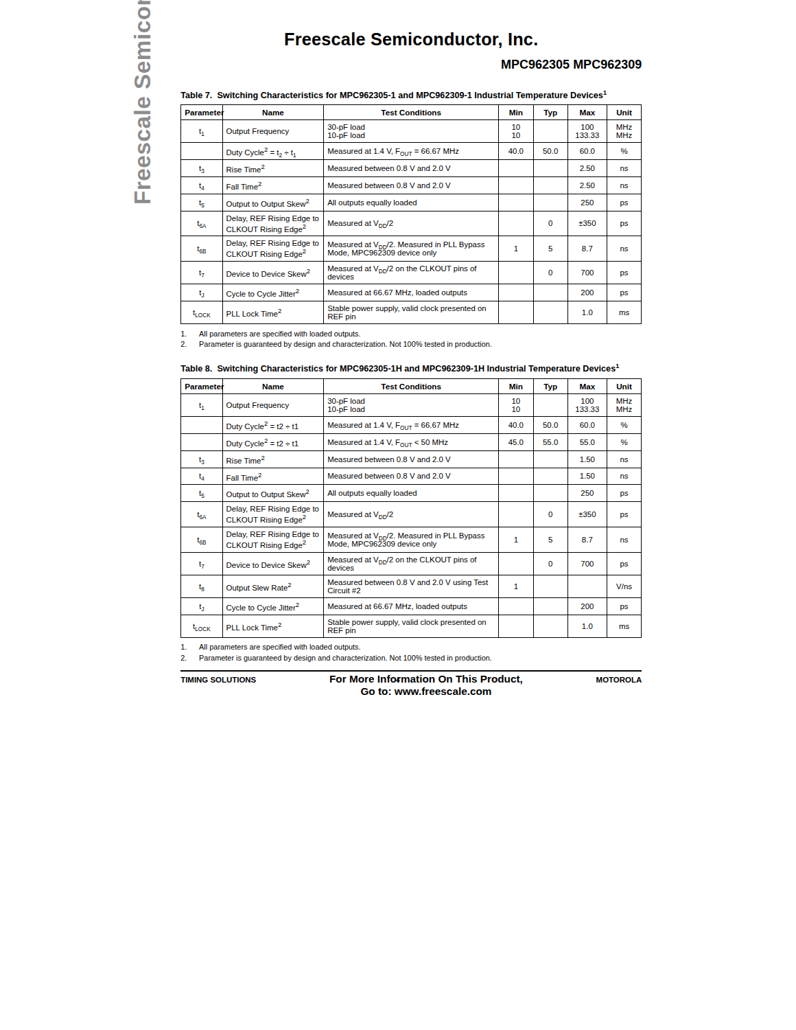Freescale Semiconductor, Inc.
Freescale Semiconductor, Inc.
MPC962305 MPC962309
Table 7. Switching Characteristics for MPC962305-1 and MPC962309-1 Industrial Temperature Devices1
| Parameter | Name | Test Conditions | Min | Typ | Max | Unit |
| --- | --- | --- | --- | --- | --- | --- |
| t 1 | Output Frequency | 30-pF load 10-pF load | 10 10 | | 100 133.33 | MHz MHz |
| | Duty Cycle 2 = t 2 ÷ t 1 | Measured at 1.4 V, F OUT = 66.67 MHz | 40.0 | 50.0 | 60.0 | % |
| t 3 | Rise Time 2 | Measured between 0.8 V and 2.0 V | | | 2.50 | ns |
| t 4 | Fall Time 2 | Measured between 0.8 V and 2.0 V | | | 2.50 | ns |
| t 5 | Output to Output Skew 2 | All outputs equally loaded | | | 250 | ps |
| t 6A | Delay, REF Rising Edge to CLKOUT Rising Edge 2 | Measured at V DD /2 | | 0 | ±350 | ps |
| t 6B | Delay, REF Rising Edge to CLKOUT Rising Edge 2 | Measured at V DD /2. Measured in PLL Bypass Mode, MPC962309 device only | 1 | 5 | 8.7 | ns |
| t 7 | Device to Device Skew 2 | Measured at V DD /2 on the CLKOUT pins of devices | | 0 | 700 | ps |
| t J | Cycle to Cycle Jitter 2 | Measured at 66.67 MHz, loaded outputs | | | 200 | ps |
| t LOCK | PLL Lock Time 2 | Stable power supply, valid clock presented on REF pin | | | 1.0 | ms |
1. All parameters are specified with loaded outputs.
2. Parameter is guaranteed by design and characterization. Not 100% tested in production.
Table 8. Switching Characteristics for MPC962305-1H and MPC962309-1H Industrial Temperature Devices1
| Parameter | Name | Test Conditions | Min | Typ | Max | Unit |
| --- | --- | --- | --- | --- | --- | --- |
| t 1 | Output Frequency | 30-pF load 10-pF load | 10 10 | | 100 133.33 | MHz MHz |
| | Duty Cycle 2 = t2 ÷ t1 | Measured at 1.4 V, F OUT = 66.67 MHz | 40.0 | 50.0 | 60.0 | % |
| | Duty Cycle 2 = t2 ÷ t1 | Measured at 1.4 V, F OUT < 50 MHz | 45.0 | 55.0 | 55.0 | % |
| t 3 | Rise Time 2 | Measured between 0.8 V and 2.0 V | | | 1.50 | ns |
| t 4 | Fall Time 2 | Measured between 0.8 V and 2.0 V | | | 1.50 | ns |
| t 5 | Output to Output Skew 2 | All outputs equally loaded | | | 250 | ps |
| t 6A | Delay, REF Rising Edge to CLKOUT Rising Edge 2 | Measured at V DD /2 | | 0 | ±350 | ps |
| t 6B | Delay, REF Rising Edge to CLKOUT Rising Edge 2 | Measured at V DD /2. Measured in PLL Bypass Mode, MPC962309 device only | 1 | 5 | 8.7 | ns |
| t 7 | Device to Device Skew 2 | Measured at V DD /2 on the CLKOUT pins of devices | | 0 | 700 | ps |
| t 8 | Output Slew Rate 2 | Measured between 0.8 V and 2.0 V using Test Circuit #2 | 1 | | | V/ns |
| t J | Cycle to Cycle Jitter 2 | Measured at 66.67 MHz, loaded outputs | | | 200 | ps |
| t LOCK | PLL Lock Time 2 | Stable power supply, valid clock presented on REF pin | | | 1.0 | ms |
1. All parameters are specified with loaded outputs.
2. Parameter is guaranteed by design and characterization. Not 100% tested in production.
4
TIMING SOLUTIONS
For More Information On This Product,
Go to: www.freescale.com
MOTOROLA